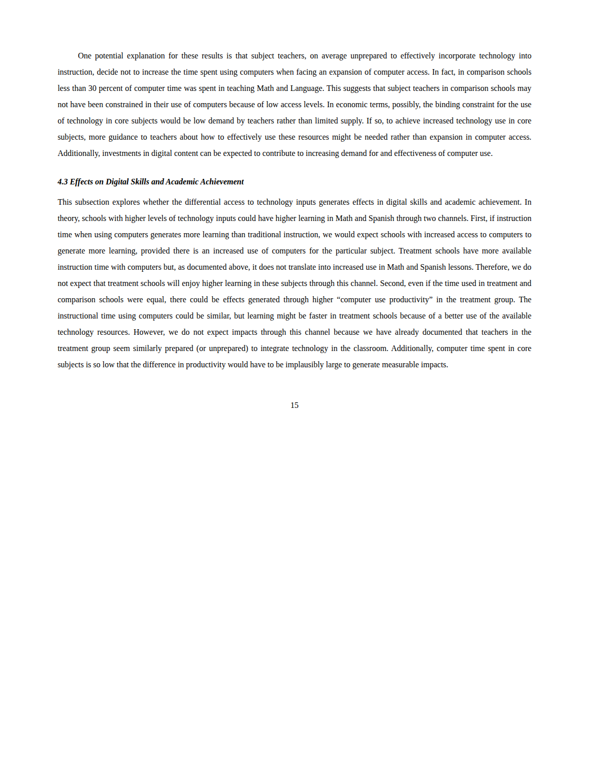One potential explanation for these results is that subject teachers, on average unprepared to effectively incorporate technology into instruction, decide not to increase the time spent using computers when facing an expansion of computer access. In fact, in comparison schools less than 30 percent of computer time was spent in teaching Math and Language. This suggests that subject teachers in comparison schools may not have been constrained in their use of computers because of low access levels. In economic terms, possibly, the binding constraint for the use of technology in core subjects would be low demand by teachers rather than limited supply. If so, to achieve increased technology use in core subjects, more guidance to teachers about how to effectively use these resources might be needed rather than expansion in computer access. Additionally, investments in digital content can be expected to contribute to increasing demand for and effectiveness of computer use.
4.3 Effects on Digital Skills and Academic Achievement
This subsection explores whether the differential access to technology inputs generates effects in digital skills and academic achievement. In theory, schools with higher levels of technology inputs could have higher learning in Math and Spanish through two channels. First, if instruction time when using computers generates more learning than traditional instruction, we would expect schools with increased access to computers to generate more learning, provided there is an increased use of computers for the particular subject. Treatment schools have more available instruction time with computers but, as documented above, it does not translate into increased use in Math and Spanish lessons. Therefore, we do not expect that treatment schools will enjoy higher learning in these subjects through this channel. Second, even if the time used in treatment and comparison schools were equal, there could be effects generated through higher “computer use productivity” in the treatment group. The instructional time using computers could be similar, but learning might be faster in treatment schools because of a better use of the available technology resources. However, we do not expect impacts through this channel because we have already documented that teachers in the treatment group seem similarly prepared (or unprepared) to integrate technology in the classroom. Additionally, computer time spent in core subjects is so low that the difference in productivity would have to be implausibly large to generate measurable impacts.
15